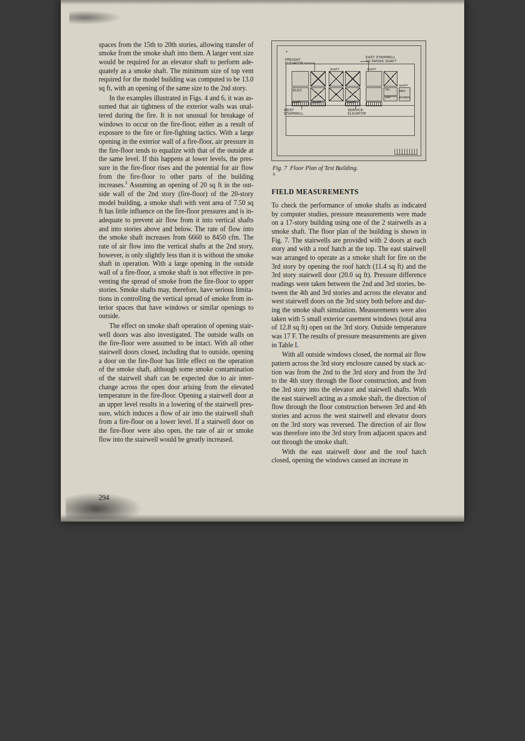spaces from the 15th to 20th stories, allowing transfer of smoke from the smoke shaft into them. A larger vent size would be required for an elevator shaft to perform adequately as a smoke shaft. The minimum size of top vent required for the model building was computed to be 13.0 sq ft, with an opening of the same size to the 2nd story.
In the examples illustrated in Figs. 4 and 6, it was assumed that air tightness of the exterior walls was unaltered during the fire. It is not unusual for breakage of windows to occur on the fire-floor, either as a result of exposure to the fire or fire-fighting tactics. With a large opening in the exterior wall of a fire-floor, air pressure in the fire-floor tends to equalize with that of the outside at the same level. If this happens at lower levels, the pressure in the fire-floor rises and the potential for air flow from the fire-floor to other parts of the building increases.1 Assuming an opening of 20 sq ft in the outside wall of the 2nd story (fire-floor) of the 20-story model building, a smoke shaft with vent area of 7.50 sq ft has little influence on the fire-floor pressures and is inadequate to prevent air flow from it into vertical shafts and into stories above and below. The rate of flow into the smoke shaft increases from 6660 to 8450 cfm. The rate of air flow into the vertical shafts at the 2nd story, however, is only slightly less than it is without the smoke shaft in operation. With a large opening in the outside wall of a fire-floor, a smoke shaft is not effective in preventing the spread of smoke from the fire-floor to upper stories. Smoke shafts may, therefore, have serious limitations in controlling the vertical spread of smoke from interior spaces that have windows or similar openings to outside.
The effect on smoke shaft operation of opening stairwell doors was also investigated. The outside walls on the fire-floor were assumed to be intact. With all other stairwell doors closed, including that to outside, opening a door on the fire-floor has little effect on the operation of the smoke shaft, although some smoke contamination of the stairwell shaft can be expected due to air interchange across the open door arising from the elevated temperature in the fire-floor. Opening a stairwell door at an upper level results in a lowering of the stairwell pressure, which induces a flow of air into the stairwell shaft from a fire-floor on a lower level. If a stairwell door on the fire-floor were also open, the rate of air or smoke flow into the stairwell would be greatly increased.
FREIGHT
ELEVATOR
ELEC
SHAFT
SHAFT
SHAFT
SHAFT
SHAFT
SHAFT
TEL
JAN
WOMEN
MEN
WEST
STAIRWELL
SERVICE
ELEVATOR
EAST STAIRWELL
AS SMOKE SHAFT
•
Fig. 7 Floor Plan of Test Building.
A
Field Measurements
To check the performance of smoke shafts as indicated by computer studies, pressure measurements were made on a 17-story building using one of the 2 stairwells as a smoke shaft. The floor plan of the building is shown in Fig. 7. The stairwells are provided with 2 doors at each story and with a roof hatch at the top. The east stairwell was arranged to operate as a smoke shaft for fire on the 3rd story by opening the roof hatch (11.4 sq ft) and the 3rd story stairwell door (20.0 sq ft). Pressure difference readings were taken between the 2nd and 3rd stories, between the 4th and 3rd stories and across the elevator and west stairwell doors on the 3rd story both before and during the smoke shaft simulation. Measurements were also taken with 5 small exterior casement windows (total area of 12.8 sq ft) open on the 3rd story. Outside temperature was 17 F. The results of pressure measurements are given in Table I.
With all outside windows closed, the normal air flow pattern across the 3rd story enclosure caused by stack action was from the 2nd to the 3rd story and from the 3rd to the 4th story through the floor construction, and from the 3rd story into the elevator and stairwell shafts. With the east stairwell acting as a smoke shaft, the direction of flow through the floor construction between 3rd and 4th stories and across the west stairwell and elevator doors on the 3rd story was reversed. The direction of air flow was therefore into the 3rd story from adjacent spaces and out through the smoke shaft.
With the east stairwell door and the roof hatch closed, opening the windows caused an increase in
294